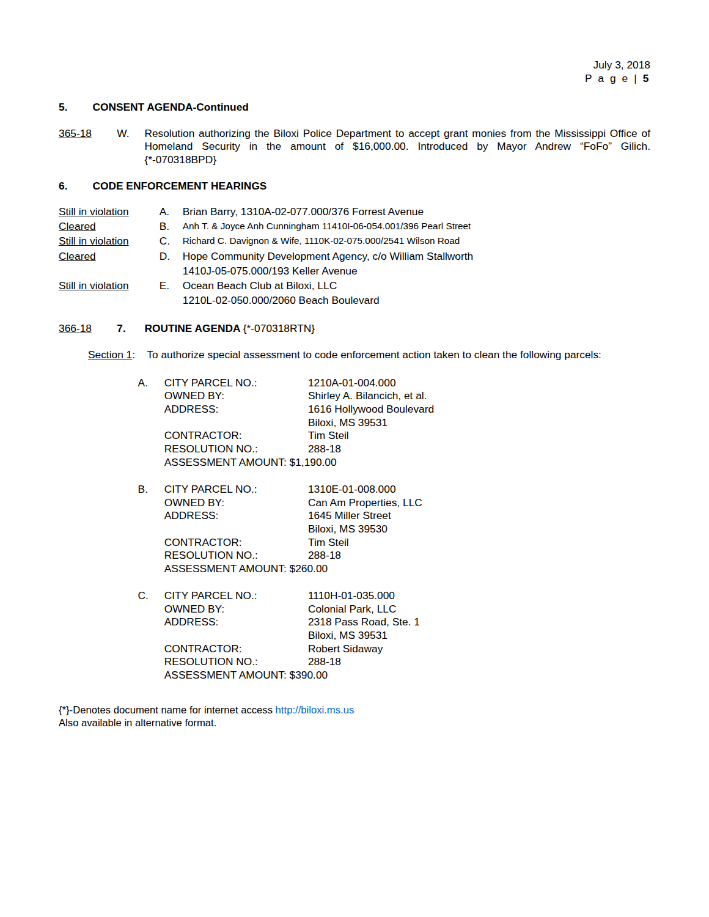July 3, 2018
P a g e | 5
5. CONSENT AGENDA-Continued
365-18
W.
Resolution authorizing the Biloxi Police Department to accept grant monies from the Mississippi Office of Homeland Security in the amount of $16,000.00. Introduced by Mayor Andrew “FoFo” Gilich. {*-070318BPD}
6. CODE ENFORCEMENT HEARINGS
Still in violation
A.
Brian Barry, 1310A-02-077.000/376 Forrest Avenue
Cleared
B.
Anh T. & Joyce Anh Cunningham 11410I-06-054.001/396 Pearl Street
Still in violation
C.
Richard C. Davignon & Wife, 1110K-02-075.000/2541 Wilson Road
Cleared
D.
Hope Community Development Agency, c/o William Stallworth
1410J-05-075.000/193 Keller Avenue
Still in violation
E.
Ocean Beach Club at Biloxi, LLC
1210L-02-050.000/2060 Beach Boulevard
366-18
7.
ROUTINE AGENDA {*-070318RTN}
Section 1: To authorize special assessment to code enforcement action taken to clean the following parcels:
A.
CITY PARCEL NO.:
1210A-01-004.000
OWNED BY:
Shirley A. Bilancich, et al.
ADDRESS:
1616 Hollywood Boulevard
Biloxi, MS 39531
CONTRACTOR:
Tim Steil
RESOLUTION NO.:
288-18
ASSESSMENT AMOUNT: $1,190.00
B.
CITY PARCEL NO.:
1310E-01-008.000
OWNED BY:
Can Am Properties, LLC
ADDRESS:
1645 Miller Street
Biloxi, MS 39530
CONTRACTOR:
Tim Steil
RESOLUTION NO.:
288-18
ASSESSMENT AMOUNT: $260.00
C.
CITY PARCEL NO.:
1110H-01-035.000
OWNED BY:
Colonial Park, LLC
ADDRESS:
2318 Pass Road, Ste. 1
Biloxi, MS 39531
CONTRACTOR:
Robert Sidaway
RESOLUTION NO.:
288-18
ASSESSMENT AMOUNT: $390.00
{*}-Denotes document name for internet access http://biloxi.ms.us
Also available in alternative format.